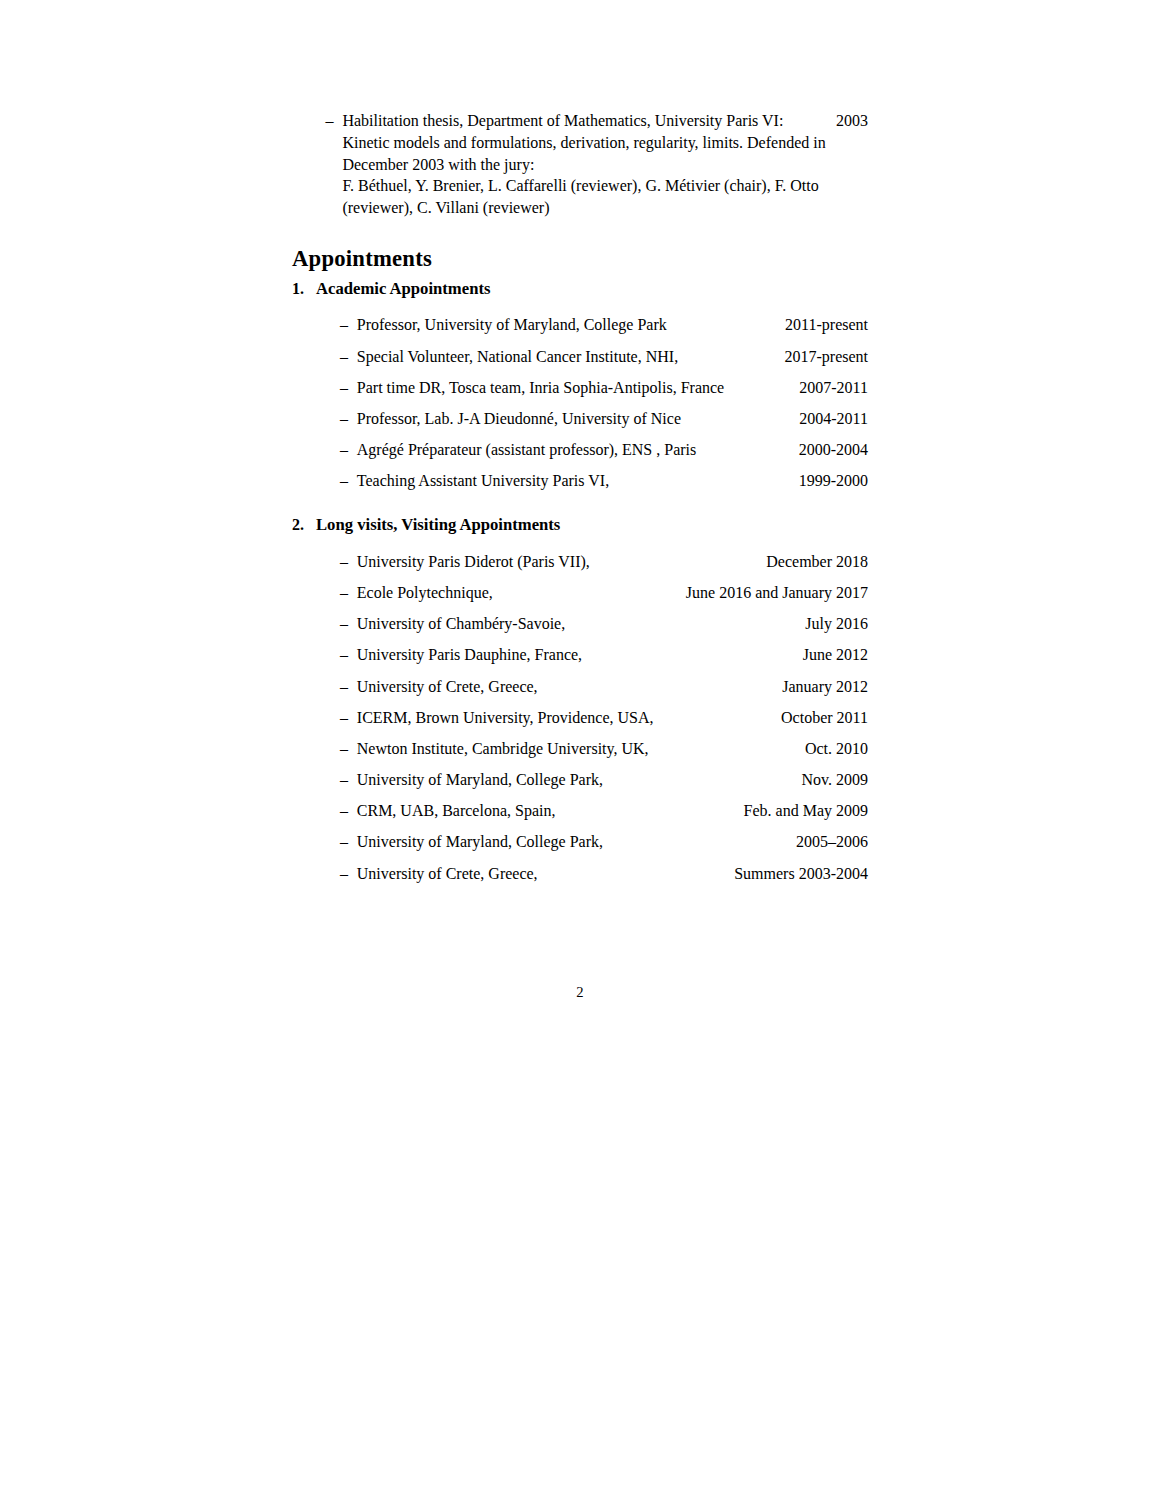Habilitation thesis, Department of Mathematics, University Paris VI: 2003
Kinetic models and formulations, derivation, regularity, limits. Defended in December 2003 with the jury:
F. Béthuel, Y. Brenier, L. Caffarelli (reviewer), G. Métivier (chair), F. Otto (reviewer), C. Villani (reviewer)
Appointments
Academic Appointments
| Professor, University of Maryland, College Park | 2011-present |
| Special Volunteer, National Cancer Institute, NHI, | 2017-present |
| Part time DR, Tosca team, Inria Sophia-Antipolis, France | 2007-2011 |
| Professor, Lab. J-A Dieudonné, University of Nice | 2004-2011 |
| Agrégé Préparateur (assistant professor), ENS , Paris | 2000-2004 |
| Teaching Assistant University Paris VI, | 1999-2000 |
Long visits, Visiting Appointments
| University Paris Diderot (Paris VII), | December 2018 |
| Ecole Polytechnique, | June 2016 and January 2017 |
| University of Chambéry-Savoie, | July 2016 |
| University Paris Dauphine, France, | June 2012 |
| University of Crete, Greece, | January 2012 |
| ICERM, Brown University, Providence, USA, | October 2011 |
| Newton Institute, Cambridge University, UK, | Oct. 2010 |
| University of Maryland, College Park, | Nov. 2009 |
| CRM, UAB, Barcelona, Spain, | Feb. and May 2009 |
| University of Maryland, College Park, | 2005–2006 |
| University of Crete, Greece, | Summers 2003-2004 |
2